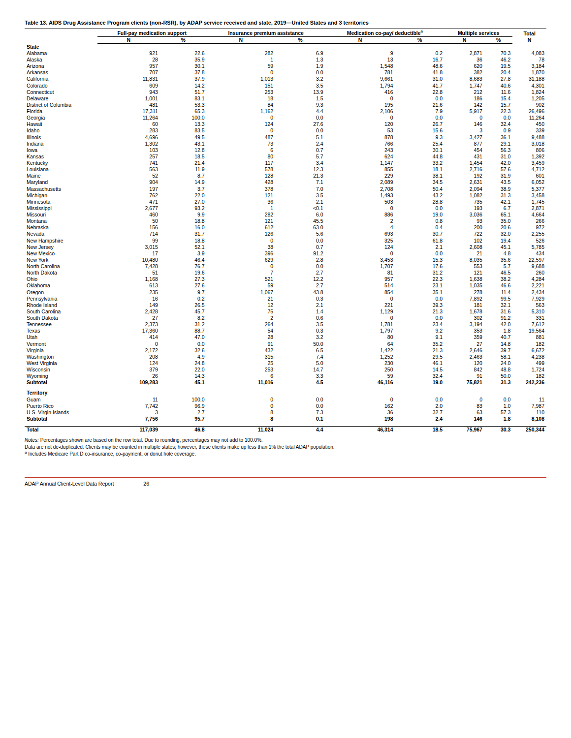Table 13. AIDS Drug Assistance Program clients (non-RSR), by ADAP service received and state, 2019—United States and 3 territories
| | Full-pay medication support | Insurance premium assistance | Medication co-pay/ deductible a | Multiple services | Total N |
| --- | --- | --- | --- | --- | --- |
| N | % | N | % | N | % | N | % |
| State |
| Alabama | 921 | 22.6 | 282 | 6.9 | 9 | 0.2 | 2,871 | 70.3 | 4,083 |
| Alaska | 28 | 35.9 | 1 | 1.3 | 13 | 16.7 | 36 | 46.2 | 78 |
| Arizona | 957 | 30.1 | 59 | 1.9 | 1,548 | 48.6 | 620 | 19.5 | 3,184 |
| Arkansas | 707 | 37.8 | 0 | 0.0 | 781 | 41.8 | 382 | 20.4 | 1,870 |
| California | 11,831 | 37.9 | 1,013 | 3.2 | 9,661 | 31.0 | 8,683 | 27.8 | 31,188 |
| Colorado | 609 | 14.2 | 151 | 3.5 | 1,794 | 41.7 | 1,747 | 40.6 | 4,301 |
| Connecticut | 943 | 51.7 | 253 | 13.9 | 416 | 22.8 | 212 | 11.6 | 1,824 |
| Delaware | 1,001 | 83.1 | 18 | 1.5 | 0 | 0.0 | 186 | 15.4 | 1,205 |
| District of Columbia | 481 | 53.3 | 84 | 9.3 | 195 | 21.6 | 142 | 15.7 | 902 |
| Florida | 17,311 | 65.3 | 1,162 | 4.4 | 2,106 | 7.9 | 5,917 | 22.3 | 26,496 |
| Georgia | 11,264 | 100.0 | 0 | 0.0 | 0 | 0.0 | 0 | 0.0 | 11,264 |
| Hawaii | 60 | 13.3 | 124 | 27.6 | 120 | 26.7 | 146 | 32.4 | 450 |
| Idaho | 283 | 83.5 | 0 | 0.0 | 53 | 15.6 | 3 | 0.9 | 339 |
| Illinois | 4,696 | 49.5 | 487 | 5.1 | 878 | 9.3 | 3,427 | 36.1 | 9,488 |
| Indiana | 1,302 | 43.1 | 73 | 2.4 | 766 | 25.4 | 877 | 29.1 | 3,018 |
| Iowa | 103 | 12.8 | 6 | 0.7 | 243 | 30.1 | 454 | 56.3 | 806 |
| Kansas | 257 | 18.5 | 80 | 5.7 | 624 | 44.8 | 431 | 31.0 | 1,392 |
| Kentucky | 741 | 21.4 | 117 | 3.4 | 1,147 | 33.2 | 1,454 | 42.0 | 3,459 |
| Louisiana | 563 | 11.9 | 578 | 12.3 | 855 | 18.1 | 2,716 | 57.6 | 4,712 |
| Maine | 52 | 8.7 | 128 | 21.3 | 229 | 38.1 | 192 | 31.9 | 601 |
| Maryland | 904 | 14.9 | 428 | 7.1 | 2,089 | 34.5 | 2,631 | 43.5 | 6,052 |
| Massachusetts | 197 | 3.7 | 378 | 7.0 | 2,708 | 50.4 | 2,094 | 38.9 | 5,377 |
| Michigan | 762 | 22.0 | 121 | 3.5 | 1,493 | 43.2 | 1,082 | 31.3 | 3,458 |
| Minnesota | 471 | 27.0 | 36 | 2.1 | 503 | 28.8 | 735 | 42.1 | 1,745 |
| Mississippi | 2,677 | 93.2 | 1 | <0.1 | 0 | 0.0 | 193 | 6.7 | 2,871 |
| Missouri | 460 | 9.9 | 282 | 6.0 | 886 | 19.0 | 3,036 | 65.1 | 4,664 |
| Montana | 50 | 18.8 | 121 | 45.5 | 2 | 0.8 | 93 | 35.0 | 266 |
| Nebraska | 156 | 16.0 | 612 | 63.0 | 4 | 0.4 | 200 | 20.6 | 972 |
| Nevada | 714 | 31.7 | 126 | 5.6 | 693 | 30.7 | 722 | 32.0 | 2,255 |
| New Hampshire | 99 | 18.8 | 0 | 0.0 | 325 | 61.8 | 102 | 19.4 | 526 |
| New Jersey | 3,015 | 52.1 | 38 | 0.7 | 124 | 2.1 | 2,608 | 45.1 | 5,785 |
| New Mexico | 17 | 3.9 | 396 | 91.2 | 0 | 0.0 | 21 | 4.8 | 434 |
| New York | 10,480 | 46.4 | 629 | 2.8 | 3,453 | 15.3 | 8,035 | 35.6 | 22,597 |
| North Carolina | 7,428 | 76.7 | 0 | 0.0 | 1,707 | 17.6 | 553 | 5.7 | 9,688 |
| North Dakota | 51 | 19.6 | 7 | 2.7 | 81 | 31.2 | 121 | 46.5 | 260 |
| Ohio | 1,168 | 27.3 | 521 | 12.2 | 957 | 22.3 | 1,638 | 38.2 | 4,284 |
| Oklahoma | 613 | 27.6 | 59 | 2.7 | 514 | 23.1 | 1,035 | 46.6 | 2,221 |
| Oregon | 235 | 9.7 | 1,067 | 43.8 | 854 | 35.1 | 278 | 11.4 | 2,434 |
| Pennsylvania | 16 | 0.2 | 21 | 0.3 | 0 | 0.0 | 7,892 | 99.5 | 7,929 |
| Rhode Island | 149 | 26.5 | 12 | 2.1 | 221 | 39.3 | 181 | 32.1 | 563 |
| South Carolina | 2,428 | 45.7 | 75 | 1.4 | 1,129 | 21.3 | 1,678 | 31.6 | 5,310 |
| South Dakota | 27 | 8.2 | 2 | 0.6 | 0 | 0.0 | 302 | 91.2 | 331 |
| Tennessee | 2,373 | 31.2 | 264 | 3.5 | 1,781 | 23.4 | 3,194 | 42.0 | 7,612 |
| Texas | 17,360 | 88.7 | 54 | 0.3 | 1,797 | 9.2 | 353 | 1.8 | 19,564 |
| Utah | 414 | 47.0 | 28 | 3.2 | 80 | 9.1 | 359 | 40.7 | 881 |
| Vermont | 0 | 0.0 | 91 | 50.0 | 64 | 35.2 | 27 | 14.8 | 182 |
| Virginia | 2,172 | 32.6 | 432 | 6.5 | 1,422 | 21.3 | 2,646 | 39.7 | 6,672 |
| Washington | 208 | 4.9 | 315 | 7.4 | 1,252 | 29.5 | 2,463 | 58.1 | 4,238 |
| West Virginia | 124 | 24.8 | 25 | 5.0 | 230 | 46.1 | 120 | 24.0 | 499 |
| Wisconsin | 379 | 22.0 | 253 | 14.7 | 250 | 14.5 | 842 | 48.8 | 1,724 |
| Wyoming | 26 | 14.3 | 6 | 3.3 | 59 | 32.4 | 91 | 50.0 | 182 |
| Subtotal | 109,283 | 45.1 | 11,016 | 4.5 | 46,116 | 19.0 | 75,821 | 31.3 | 242,236 |
| Territory |
| Guam | 11 | 100.0 | 0 | 0.0 | 0 | 0.0 | 0 | 0.0 | 11 |
| Puerto Rico | 7,742 | 96.9 | 0 | 0.0 | 162 | 2.0 | 83 | 1.0 | 7,987 |
| U.S. Virgin Islands | 3 | 2.7 | 8 | 7.3 | 36 | 32.7 | 63 | 57.3 | 110 |
| Subtotal | 7,756 | 95.7 | 8 | 0.1 | 198 | 2.4 | 146 | 1.8 | 8,108 |
| Total | 117,039 | 46.8 | 11,024 | 4.4 | 46,314 | 18.5 | 75,967 | 30.3 | 250,344 |
Notes: Percentages shown are based on the row total. Due to rounding, percentages may not add to 100.0%.
Data are not de-duplicated. Clients may be counted in multiple states; however, these clients make up less than 1% the total ADAP population.
a Includes Medicare Part D co-insurance, co-payment, or donut hole coverage.
ADAP Annual Client-Level Data Report 26